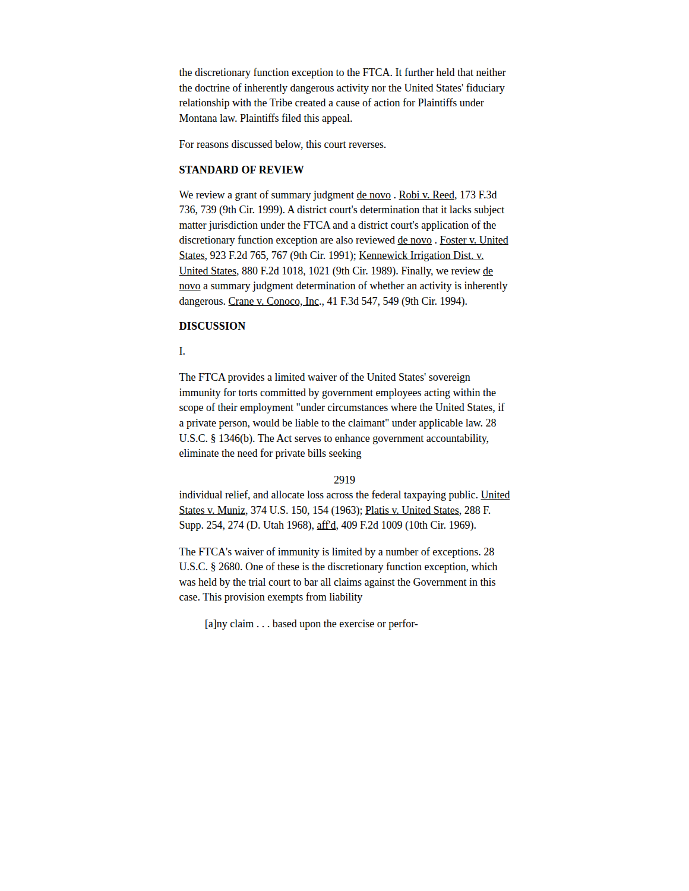the discretionary function exception to the FTCA. It further held that neither the doctrine of inherently dangerous activity nor the United States' fiduciary relationship with the Tribe created a cause of action for Plaintiffs under Montana law. Plaintiffs filed this appeal.
For reasons discussed below, this court reverses.
STANDARD OF REVIEW
We review a grant of summary judgment de novo . Robi v. Reed, 173 F.3d 736, 739 (9th Cir. 1999). A district court's determination that it lacks subject matter jurisdiction under the FTCA and a district court's application of the discretionary function exception are also reviewed de novo . Foster v. United States, 923 F.2d 765, 767 (9th Cir. 1991); Kennewick Irrigation Dist. v. United States, 880 F.2d 1018, 1021 (9th Cir. 1989). Finally, we review de novo a summary judgment determination of whether an activity is inherently dangerous. Crane v. Conoco, Inc., 41 F.3d 547, 549 (9th Cir. 1994).
DISCUSSION
I.
The FTCA provides a limited waiver of the United States' sovereign immunity for torts committed by government employees acting within the scope of their employment "under circumstances where the United States, if a private person, would be liable to the claimant" under applicable law. 28 U.S.C. § 1346(b). The Act serves to enhance government accountability, eliminate the need for private bills seeking
2919
individual relief, and allocate loss across the federal taxpaying public. United States v. Muniz, 374 U.S. 150, 154 (1963); Platis v. United States, 288 F. Supp. 254, 274 (D. Utah 1968), aff'd, 409 F.2d 1009 (10th Cir. 1969).
The FTCA's waiver of immunity is limited by a number of exceptions. 28 U.S.C. § 2680. One of these is the discretionary function exception, which was held by the trial court to bar all claims against the Government in this case. This provision exempts from liability
[a]ny claim . . . based upon the exercise or perfor-